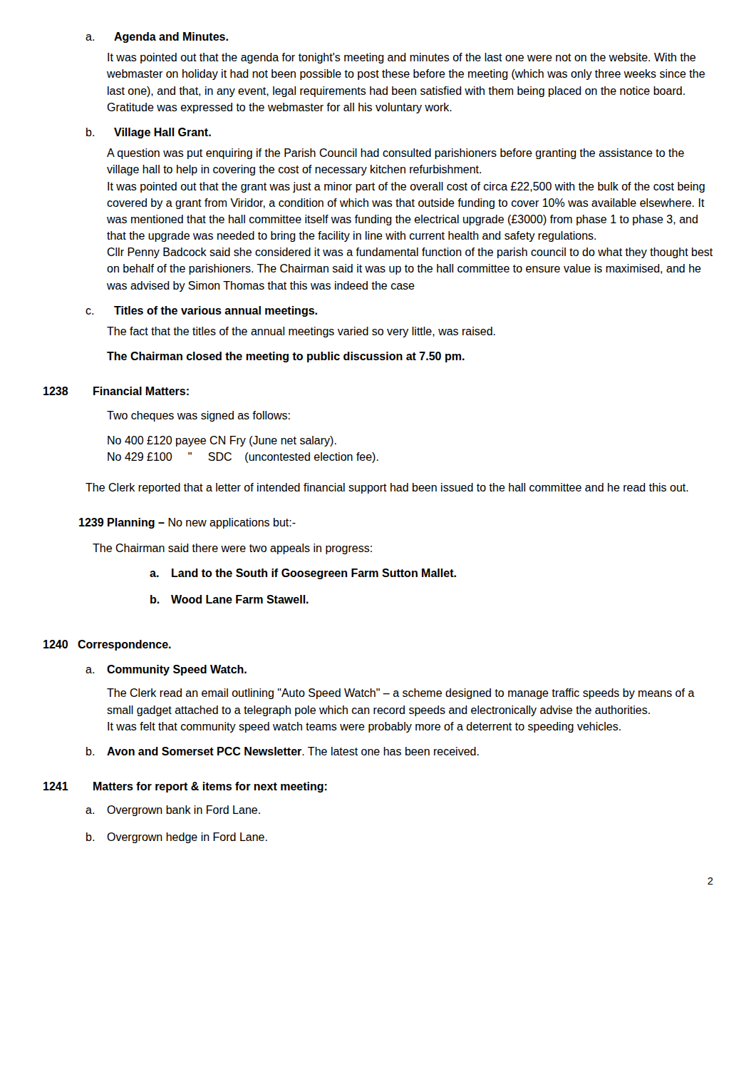a.
Agenda and Minutes.
It was pointed out that the agenda for tonight's meeting and minutes of the last one were not on the website. With the webmaster on holiday it had not been possible to post these before the meeting (which was only three weeks since the last one), and that, in any event, legal requirements had been satisfied with them being placed on the notice board. Gratitude was expressed to the webmaster for all his voluntary work.
b.
Village Hall Grant.
A question was put enquiring if the Parish Council had consulted parishioners before granting the assistance to the village hall to help in covering the cost of necessary kitchen refurbishment.
It was pointed out that the grant was just a minor part of the overall cost of circa £22,500 with the bulk of the cost being covered by a grant from Viridor, a condition of which was that outside funding to cover 10% was available elsewhere. It was mentioned that the hall committee itself was funding the electrical upgrade (£3000) from phase 1 to phase 3, and that the upgrade was needed to bring the facility in line with current health and safety regulations.
Cllr Penny Badcock said she considered it was a fundamental function of the parish council to do what they thought best on behalf of the parishioners. The Chairman said it was up to the hall committee to ensure value is maximised, and he was advised by Simon Thomas that this was indeed the case
c.
Titles of the various annual meetings.
The fact that the titles of the annual meetings varied so very little, was raised.
The Chairman closed the meeting to public discussion at 7.50 pm.
1238
Financial Matters:
Two cheques was signed as follows:
No 400 £120 payee CN Fry (June net salary).
No 429 £100 " SDC (uncontested election fee).
The Clerk reported that a letter of intended financial support had been issued to the hall committee and he read this out.
1239 Planning – No new applications but:-
The Chairman said there were two appeals in progress:
a.
Land to the South if Goosegreen Farm Sutton Mallet.
b.
Wood Lane Farm Stawell.
1240 Correspondence.
a.
Community Speed Watch.
The Clerk read an email outlining "Auto Speed Watch" – a scheme designed to manage traffic speeds by means of a small gadget attached to a telegraph pole which can record speeds and electronically advise the authorities.
It was felt that community speed watch teams were probably more of a deterrent to speeding vehicles.
b.
Avon and Somerset PCC Newsletter. The latest one has been received.
1241
Matters for report & items for next meeting:
a.
Overgrown bank in Ford Lane.
b.
Overgrown hedge in Ford Lane.
2